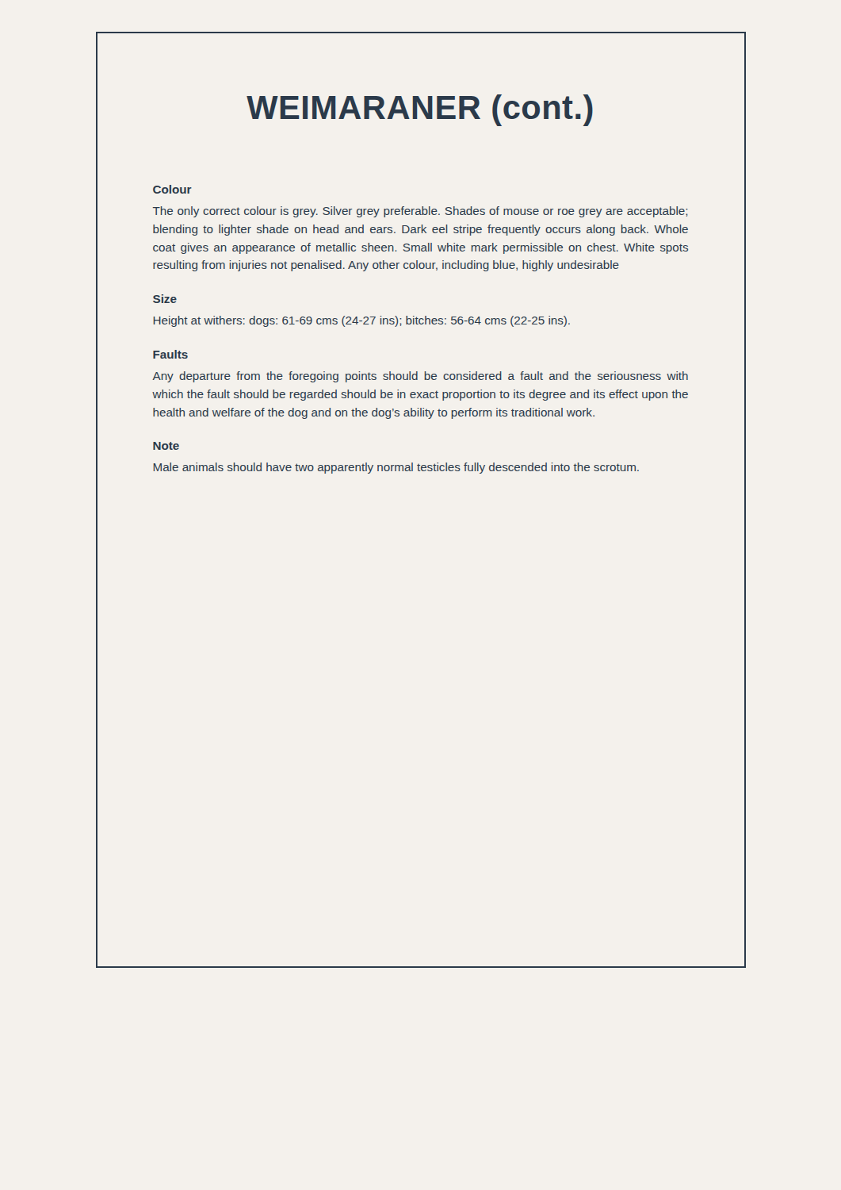WEIMARANER (cont.)
Colour
The only correct colour is grey. Silver grey preferable. Shades of mouse or roe grey are acceptable; blending to lighter shade on head and ears. Dark eel stripe frequently occurs along back. Whole coat gives an appearance of metallic sheen. Small white mark permissible on chest. White spots resulting from injuries not penalised. Any other colour, including blue, highly undesirable
Size
Height at withers: dogs: 61-69 cms (24-27 ins); bitches: 56-64 cms (22-25 ins).
Faults
Any departure from the foregoing points should be considered a fault and the seriousness with which the fault should be regarded should be in exact proportion to its degree and its effect upon the health and welfare of the dog and on the dog’s ability to perform its traditional work.
Note
Male animals should have two apparently normal testicles fully descended into the scrotum.